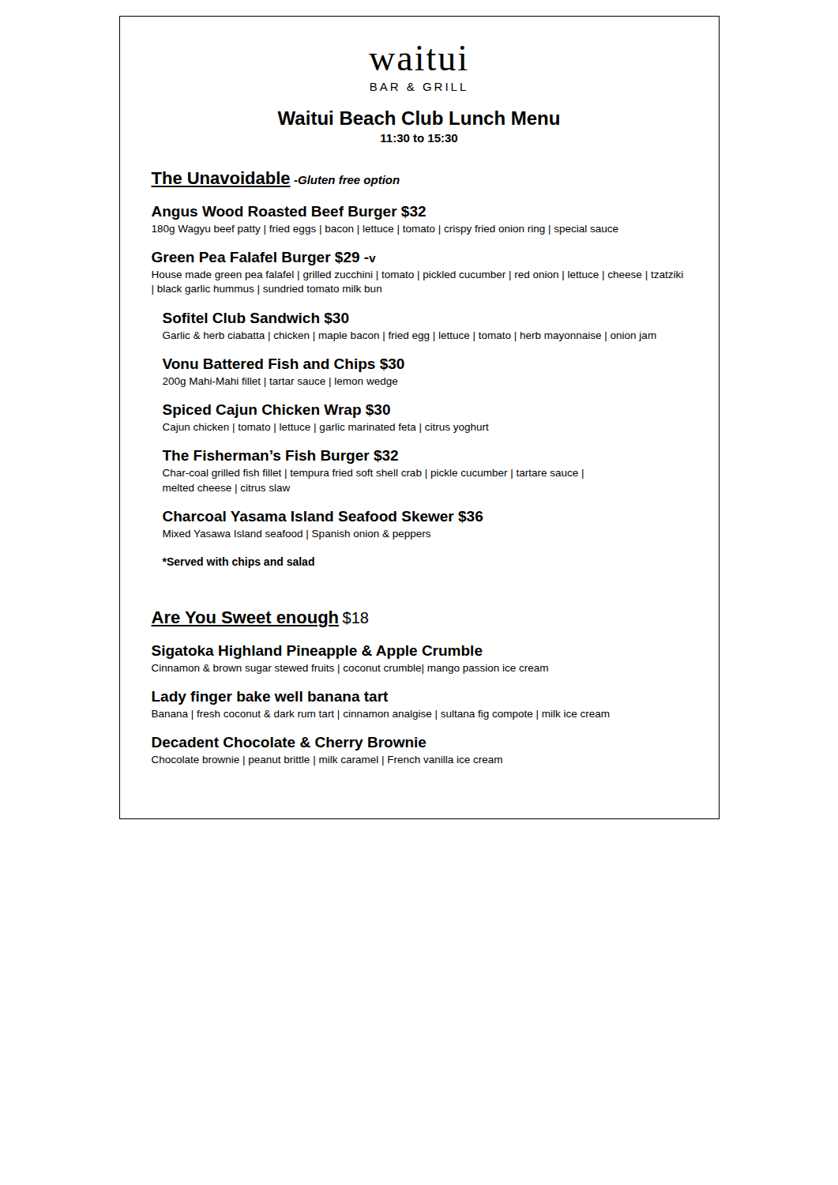waitui
BAR & GRILL
Waitui Beach Club Lunch Menu
11:30 to 15:30
The Unavoidable
-Gluten free option
Angus Wood Roasted Beef Burger $32
180g Wagyu beef patty | fried eggs | bacon | lettuce | tomato | crispy fried onion ring | special sauce
Green Pea Falafel Burger $29 -v
House made green pea falafel | grilled zucchini | tomato | pickled cucumber | red onion | lettuce | cheese | tzatziki | black garlic hummus | sundried tomato milk bun
Sofitel Club Sandwich $30
Garlic & herb ciabatta | chicken | maple bacon | fried egg | lettuce | tomato | herb mayonnaise | onion jam
Vonu Battered Fish and Chips $30
200g Mahi-Mahi fillet | tartar sauce | lemon wedge
Spiced Cajun Chicken Wrap $30
Cajun chicken | tomato | lettuce | garlic marinated feta | citrus yoghurt
The Fisherman’s Fish Burger $32
Char-coal grilled fish fillet | tempura fried soft shell crab | pickle cucumber | tartare sauce |
melted cheese | citrus slaw
Charcoal Yasama Island Seafood Skewer $36
Mixed Yasawa Island seafood | Spanish onion & peppers
*Served with chips and salad
Are You Sweet enough
$18
Sigatoka Highland Pineapple & Apple Crumble
Cinnamon & brown sugar stewed fruits | coconut crumble| mango passion ice cream
Lady finger bake well banana tart
Banana | fresh coconut & dark rum tart | cinnamon analgise | sultana fig compote | milk ice cream
Decadent Chocolate & Cherry Brownie
Chocolate brownie | peanut brittle | milk caramel | French vanilla ice cream